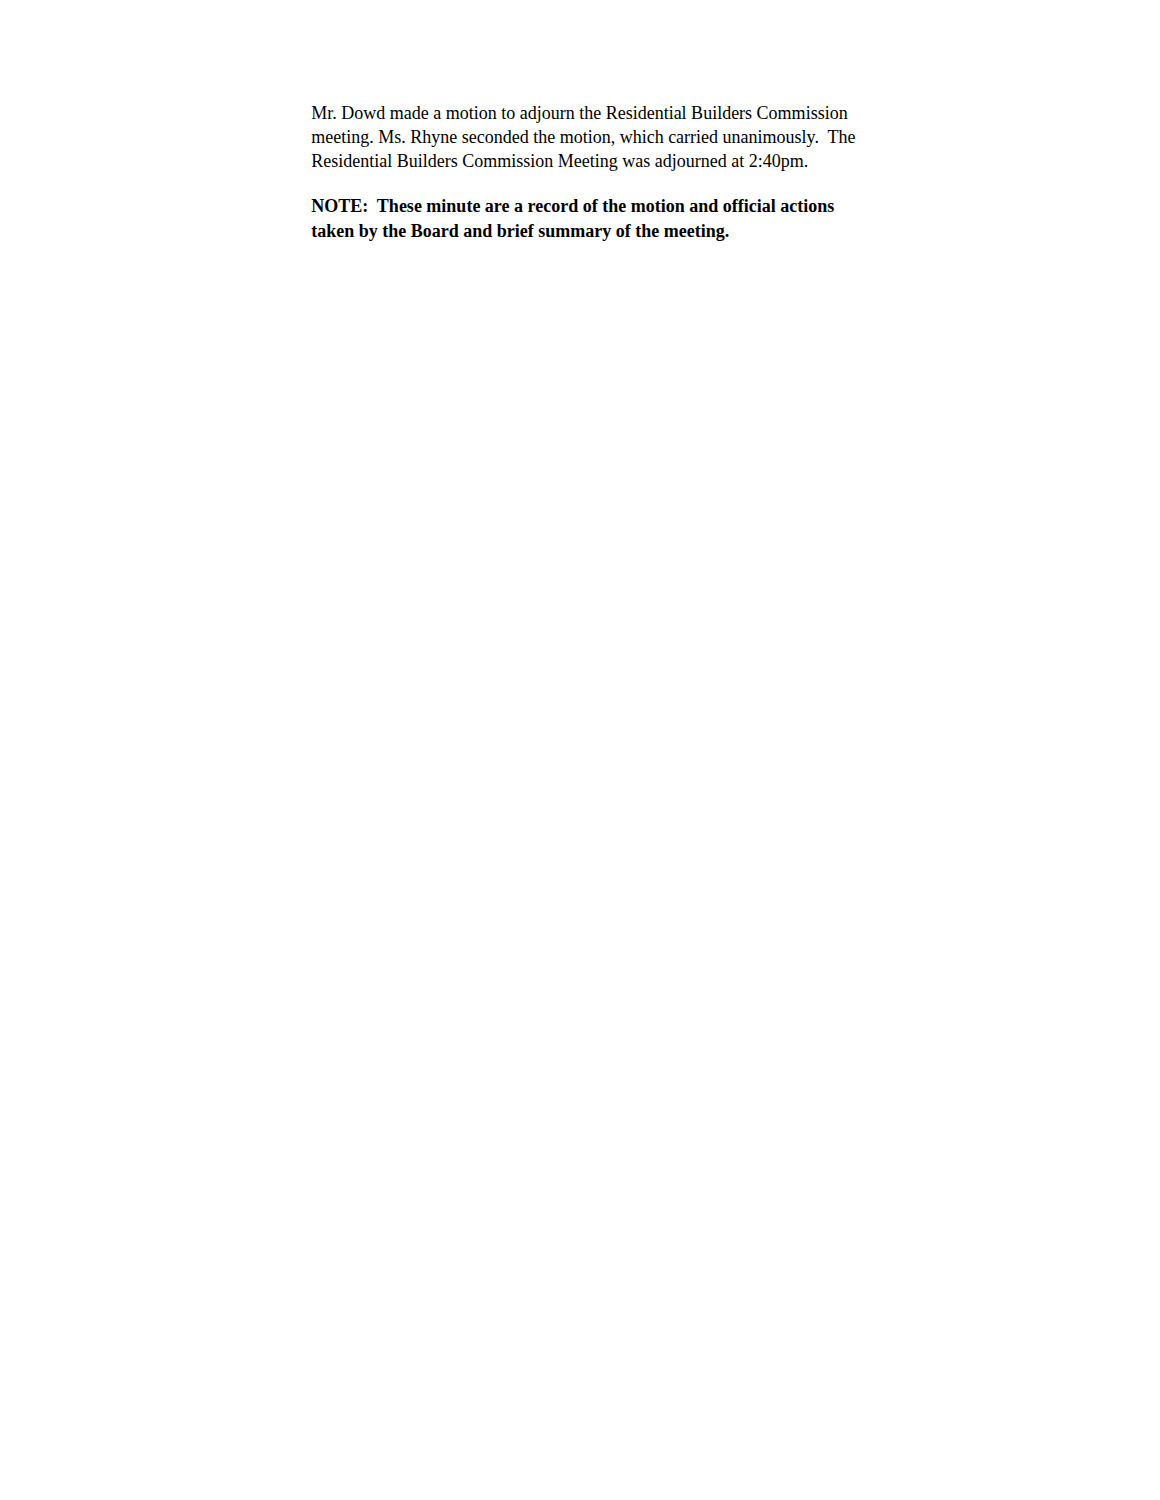Mr. Dowd made a motion to adjourn the Residential Builders Commission meeting. Ms. Rhyne seconded the motion, which carried unanimously. The Residential Builders Commission Meeting was adjourned at 2:40pm.
NOTE: These minute are a record of the motion and official actions taken by the Board and brief summary of the meeting.